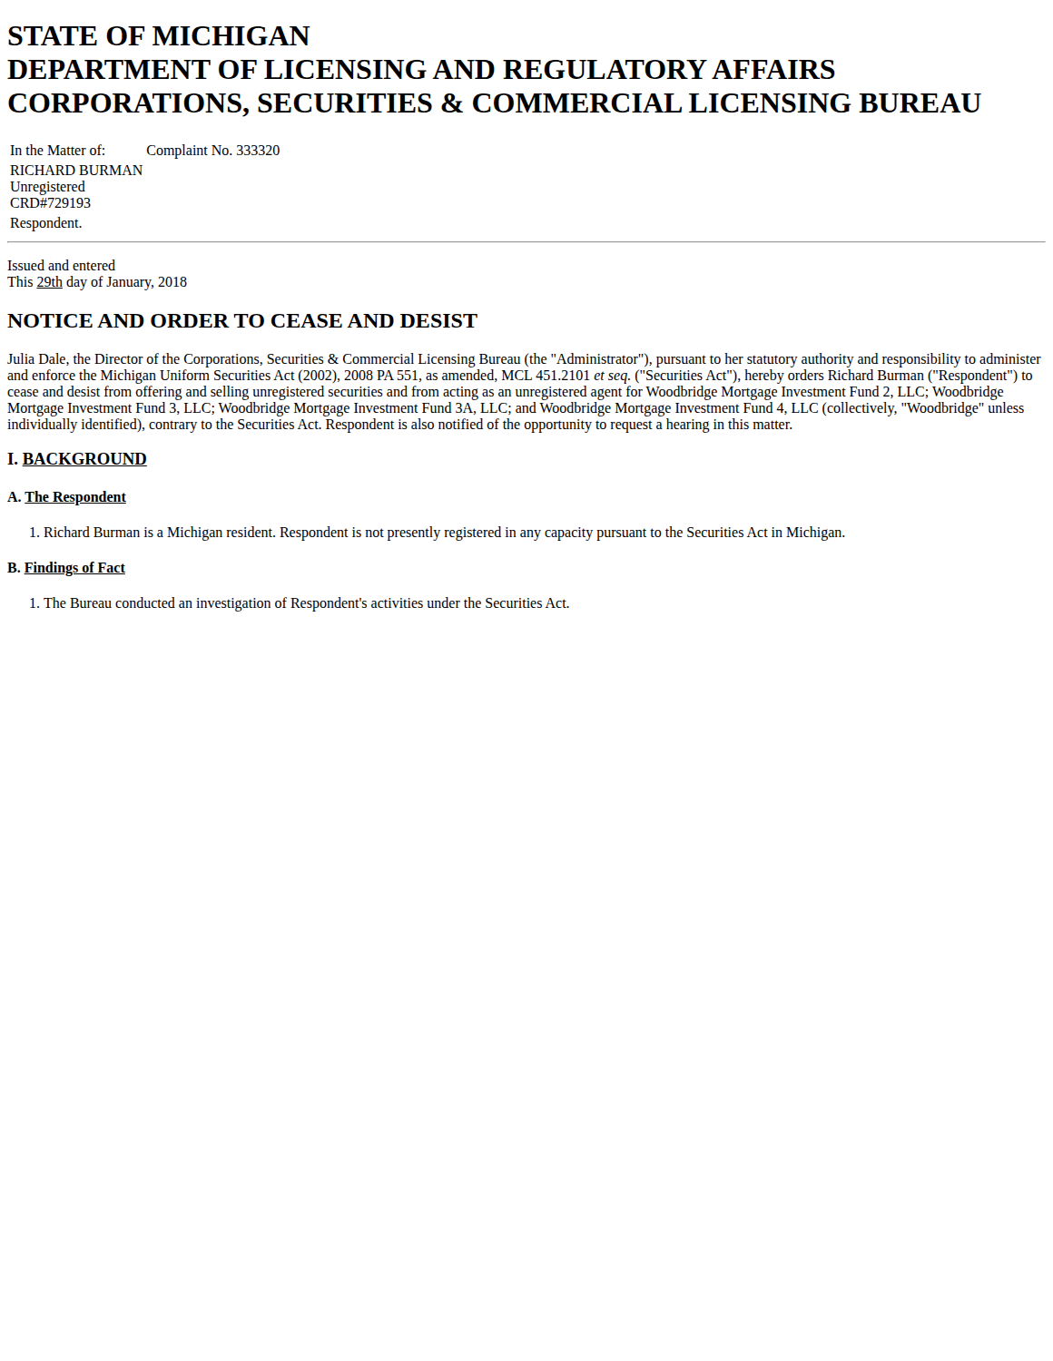STATE OF MICHIGAN
DEPARTMENT OF LICENSING AND REGULATORY AFFAIRS
CORPORATIONS, SECURITIES & COMMERCIAL LICENSING BUREAU
| In the Matter of: | Complaint No. 333320 |
| RICHARD BURMAN Unregistered CRD#729193 | |
| Respondent. | |
Issued and entered
This 29th day of January, 2018
NOTICE AND ORDER TO CEASE AND DESIST
Julia Dale, the Director of the Corporations, Securities & Commercial Licensing Bureau (the "Administrator"), pursuant to her statutory authority and responsibility to administer and enforce the Michigan Uniform Securities Act (2002), 2008 PA 551, as amended, MCL 451.2101 et seq. ("Securities Act"), hereby orders Richard Burman ("Respondent") to cease and desist from offering and selling unregistered securities and from acting as an unregistered agent for Woodbridge Mortgage Investment Fund 2, LLC; Woodbridge Mortgage Investment Fund 3, LLC; Woodbridge Mortgage Investment Fund 3A, LLC; and Woodbridge Mortgage Investment Fund 4, LLC (collectively, "Woodbridge" unless individually identified), contrary to the Securities Act. Respondent is also notified of the opportunity to request a hearing in this matter.
I. BACKGROUND
A. The Respondent
Richard Burman is a Michigan resident. Respondent is not presently registered in any capacity pursuant to the Securities Act in Michigan.
B. Findings of Fact
The Bureau conducted an investigation of Respondent's activities under the Securities Act.